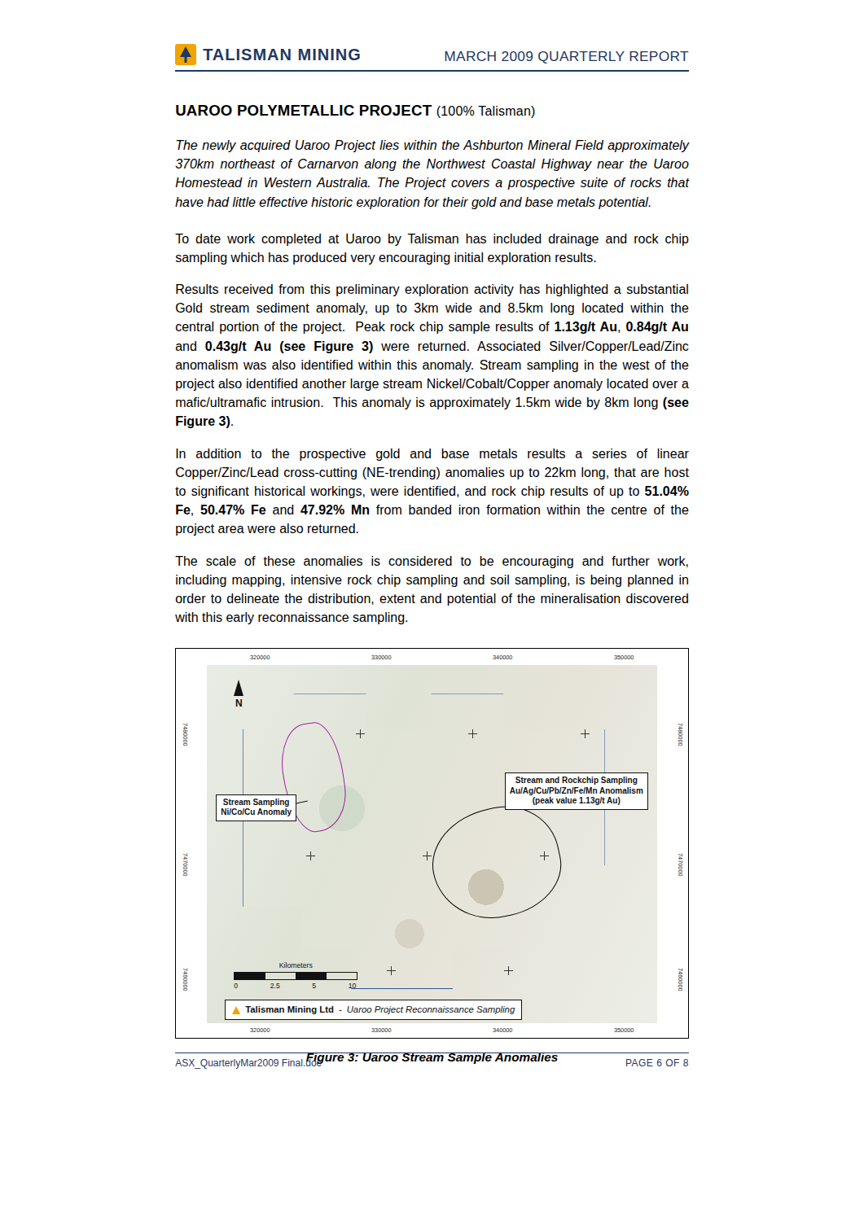TALISMAN MINING
MARCH 2009 QUARTERLY REPORT
UAROO POLYMETALLIC PROJECT (100% Talisman)
The newly acquired Uaroo Project lies within the Ashburton Mineral Field approximately 370km northeast of Carnarvon along the Northwest Coastal Highway near the Uaroo Homestead in Western Australia. The Project covers a prospective suite of rocks that have had little effective historic exploration for their gold and base metals potential.
To date work completed at Uaroo by Talisman has included drainage and rock chip sampling which has produced very encouraging initial exploration results.
Results received from this preliminary exploration activity has highlighted a substantial Gold stream sediment anomaly, up to 3km wide and 8.5km long located within the central portion of the project. Peak rock chip sample results of 1.13g/t Au, 0.84g/t Au and 0.43g/t Au (see Figure 3) were returned. Associated Silver/Copper/Lead/Zinc anomalism was also identified within this anomaly. Stream sampling in the west of the project also identified another large stream Nickel/Cobalt/Copper anomaly located over a mafic/ultramafic intrusion. This anomaly is approximately 1.5km wide by 8km long (see Figure 3).
In addition to the prospective gold and base metals results a series of linear Copper/Zinc/Lead cross-cutting (NE-trending) anomalies up to 22km long, that are host to significant historical workings, were identified, and rock chip results of up to 51.04% Fe, 50.47% Fe and 47.92% Mn from banded iron formation within the centre of the project area were also returned.
The scale of these anomalies is considered to be encouraging and further work, including mapping, intensive rock chip sampling and soil sampling, is being planned in order to delineate the distribution, extent and potential of the mineralisation discovered with this early reconnaissance sampling.
320000 330000 340000 350000 320000 330000 340000 350000 7480000 7470000 7460000 7480000 7470000 7460000
N
Stream Sampling
Ni/Co/Cu Anomaly
Stream and Rockchip Sampling
Au/Ag/Cu/Pb/Zn/Fe/Mn Anomalism
(peak value 1.13g/t Au)
Kilometers
02.5510
Talisman Mining Ltd - Uaroo Project Reconnaissance Sampling
Figure 3: Uaroo Stream Sample Anomalies
ASX_QuarterlyMar2009 Final.doc
PAGE 6 OF 8